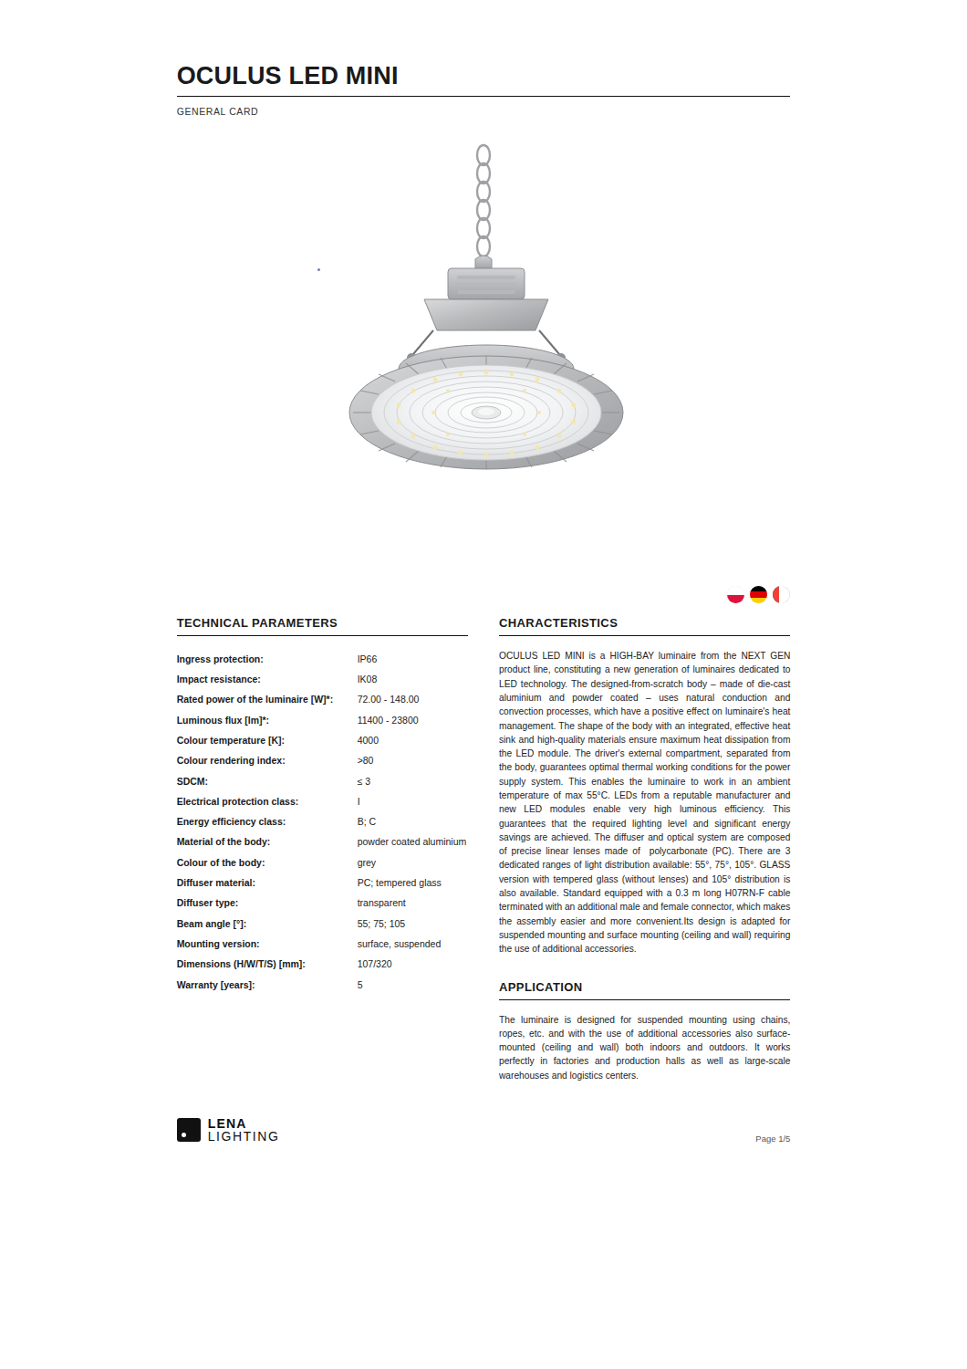OCULUS LED MINI
GENERAL CARD
TECHNICAL PARAMETERS
| Ingress protection: | IP66 |
| Impact resistance: | IK08 |
| Rated power of the luminaire [W]*: | 72.00 - 148.00 |
| Luminous flux [lm]*: | 11400 - 23800 |
| Colour temperature [K]: | 4000 |
| Colour rendering index: | >80 |
| SDCM: | ≤ 3 |
| Electrical protection class: | I |
| Energy efficiency class: | B; C |
| Material of the body: | powder coated aluminium |
| Colour of the body: | grey |
| Diffuser material: | PC; tempered glass |
| Diffuser type: | transparent |
| Beam angle [°]: | 55; 75; 105 |
| Mounting version: | surface, suspended |
| Dimensions (H/W/T/S) [mm]: | 107/320 |
| Warranty [years]: | 5 |
CHARACTERISTICS
OCULUS LED MINI is a HIGH-BAY luminaire from the NEXT GEN product line, constituting a new generation of luminaires dedicated to LED technology. The designed-from-scratch body – made of die-cast aluminium and powder coated – uses natural conduction and convection processes, which have a positive effect on luminaire's heat management. The shape of the body with an integrated, effective heat sink and high-quality materials ensure maximum heat dissipation from the LED module. The driver's external compartment, separated from the body, guarantees optimal thermal working conditions for the power supply system. This enables the luminaire to work in an ambient temperature of max 55°C. LEDs from a reputable manufacturer and new LED modules enable very high luminous efficiency. This guarantees that the required lighting level and significant energy savings are achieved. The diffuser and optical system are composed of precise linear lenses made of polycarbonate (PC). There are 3 dedicated ranges of light distribution available: 55°, 75°, 105°. GLASS version with tempered glass (without lenses) and 105° distribution is also available. Standard equipped with a 0.3 m long H07RN-F cable terminated with an additional male and female connector, which makes the assembly easier and more convenient.Its design is adapted for suspended mounting and surface mounting (ceiling and wall) requiring the use of additional accessories.
APPLICATION
The luminaire is designed for suspended mounting using chains, ropes, etc. and with the use of additional accessories also surface-mounted (ceiling and wall) both indoors and outdoors. It works perfectly in factories and production halls as well as large-scale warehouses and logistics centers.
LENALIGHTING
Page 1/5